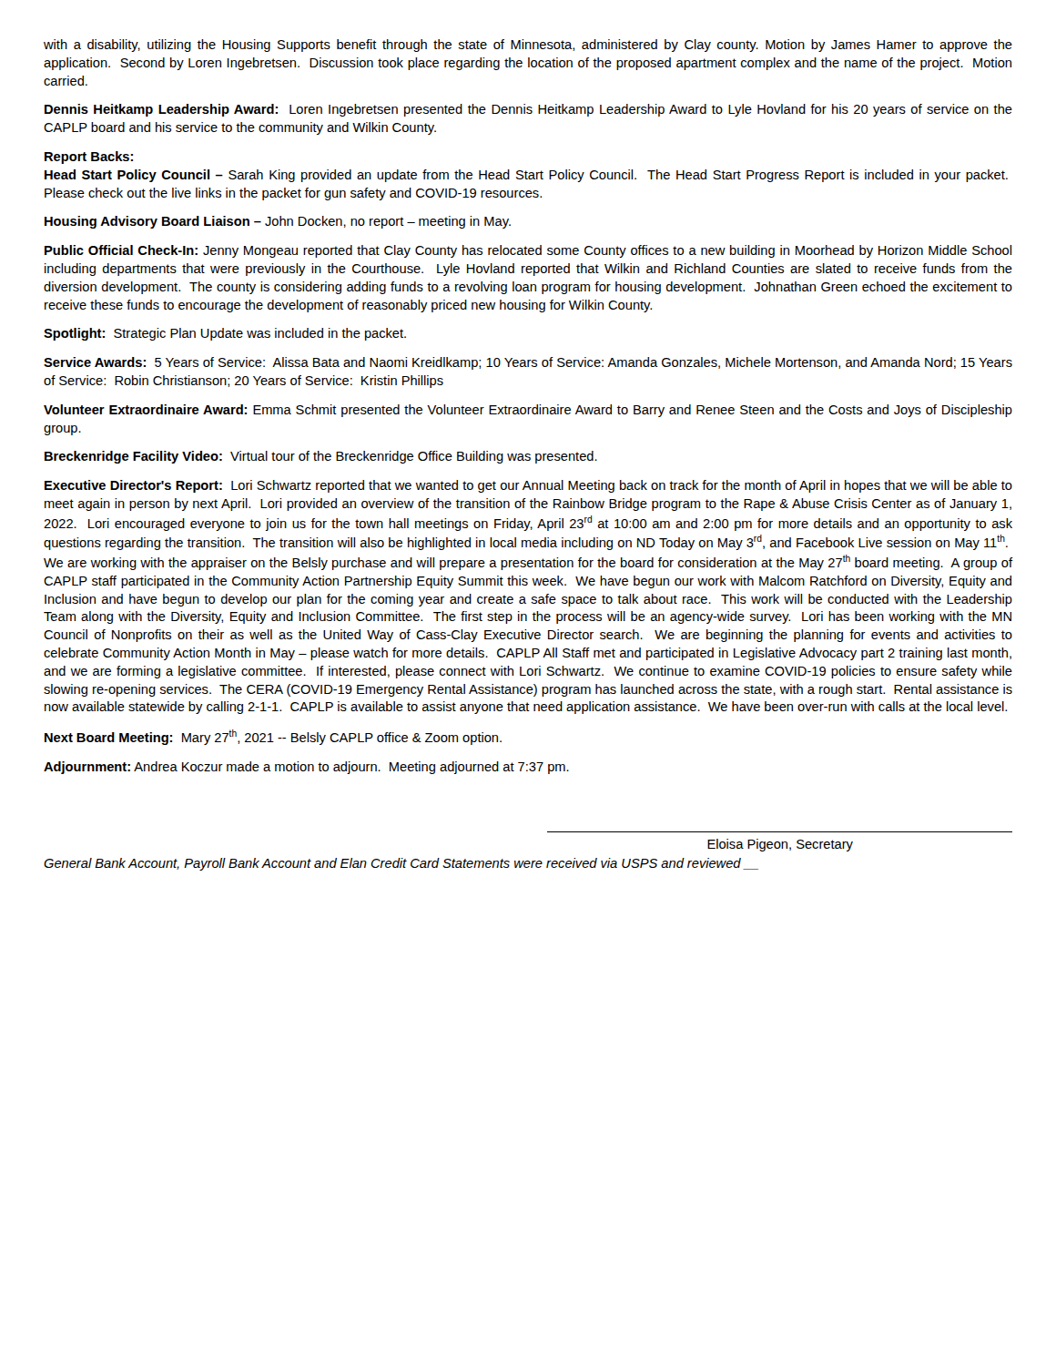with a disability, utilizing the Housing Supports benefit through the state of Minnesota, administered by Clay county. Motion by James Hamer to approve the application. Second by Loren Ingebretsen. Discussion took place regarding the location of the proposed apartment complex and the name of the project. Motion carried.
Dennis Heitkamp Leadership Award: Loren Ingebretsen presented the Dennis Heitkamp Leadership Award to Lyle Hovland for his 20 years of service on the CAPLP board and his service to the community and Wilkin County.
Report Backs:
Head Start Policy Council – Sarah King provided an update from the Head Start Policy Council. The Head Start Progress Report is included in your packet. Please check out the live links in the packet for gun safety and COVID-19 resources.
Housing Advisory Board Liaison – John Docken, no report – meeting in May.
Public Official Check-In: Jenny Mongeau reported that Clay County has relocated some County offices to a new building in Moorhead by Horizon Middle School including departments that were previously in the Courthouse. Lyle Hovland reported that Wilkin and Richland Counties are slated to receive funds from the diversion development. The county is considering adding funds to a revolving loan program for housing development. Johnathan Green echoed the excitement to receive these funds to encourage the development of reasonably priced new housing for Wilkin County.
Spotlight: Strategic Plan Update was included in the packet.
Service Awards: 5 Years of Service: Alissa Bata and Naomi Kreidlkamp; 10 Years of Service: Amanda Gonzales, Michele Mortenson, and Amanda Nord; 15 Years of Service: Robin Christianson; 20 Years of Service: Kristin Phillips
Volunteer Extraordinaire Award: Emma Schmit presented the Volunteer Extraordinaire Award to Barry and Renee Steen and the Costs and Joys of Discipleship group.
Breckenridge Facility Video: Virtual tour of the Breckenridge Office Building was presented.
Executive Director's Report: Lori Schwartz reported that we wanted to get our Annual Meeting back on track for the month of April in hopes that we will be able to meet again in person by next April. Lori provided an overview of the transition of the Rainbow Bridge program to the Rape & Abuse Crisis Center as of January 1, 2022. Lori encouraged everyone to join us for the town hall meetings on Friday, April 23rd at 10:00 am and 2:00 pm for more details and an opportunity to ask questions regarding the transition. The transition will also be highlighted in local media including on ND Today on May 3rd, and Facebook Live session on May 11th. We are working with the appraiser on the Belsly purchase and will prepare a presentation for the board for consideration at the May 27th board meeting. A group of CAPLP staff participated in the Community Action Partnership Equity Summit this week. We have begun our work with Malcom Ratchford on Diversity, Equity and Inclusion and have begun to develop our plan for the coming year and create a safe space to talk about race. This work will be conducted with the Leadership Team along with the Diversity, Equity and Inclusion Committee. The first step in the process will be an agency-wide survey. Lori has been working with the MN Council of Nonprofits on their as well as the United Way of Cass-Clay Executive Director search. We are beginning the planning for events and activities to celebrate Community Action Month in May – please watch for more details. CAPLP All Staff met and participated in Legislative Advocacy part 2 training last month, and we are forming a legislative committee. If interested, please connect with Lori Schwartz. We continue to examine COVID-19 policies to ensure safety while slowing re-opening services. The CERA (COVID-19 Emergency Rental Assistance) program has launched across the state, with a rough start. Rental assistance is now available statewide by calling 2-1-1. CAPLP is available to assist anyone that need application assistance. We have been over-run with calls at the local level.
Next Board Meeting: Mary 27th, 2021 -- Belsly CAPLP office & Zoom option.
Adjournment: Andrea Koczur made a motion to adjourn. Meeting adjourned at 7:37 pm.
Eloisa Pigeon, Secretary
General Bank Account, Payroll Bank Account and Elan Credit Card Statements were received via USPS and reviewed __